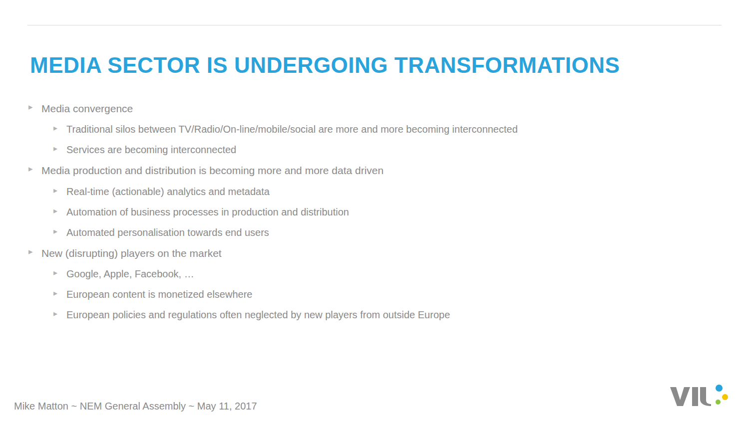Media sector is undergoing transformations
Media convergence
Traditional silos between TV/Radio/On-line/mobile/social are more and more becoming interconnected
Services are becoming interconnected
Media production and distribution is becoming more and more data driven
Real-time (actionable) analytics and metadata
Automation of business processes in production and distribution
Automated personalisation towards end users
New (disrupting) players on the market
Google, Apple, Facebook, …
European content is monetized elsewhere
European policies and regulations often neglected by new players from outside Europe
Mike Matton ~ NEM General Assembly ~ May 11, 2017